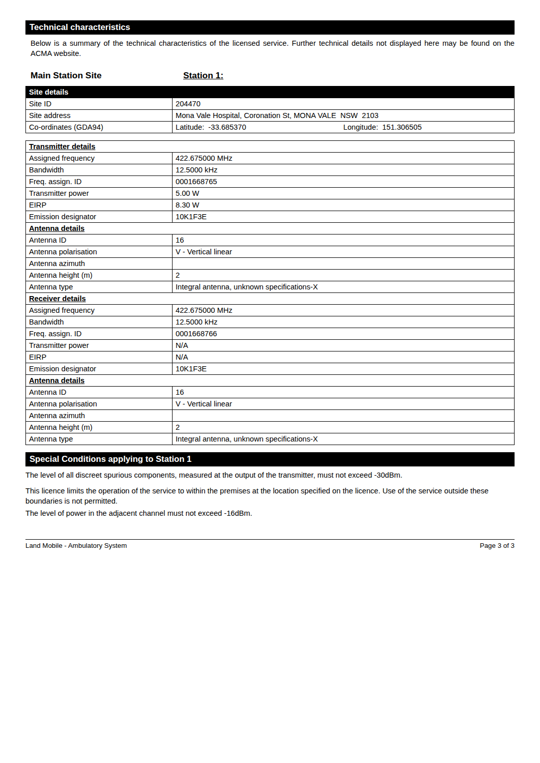Technical characteristics
Below is a summary of the technical characteristics of the licensed service. Further technical details not displayed here may be found on the ACMA website.
Main Station Site Station 1:
| Site details |
| Site ID | 204470 |
| Site address | Mona Vale Hospital, Coronation St, MONA VALE NSW 2103 |
| Co-ordinates (GDA94) | Latitude: -33.685370 Longitude: 151.306505 |
| Transmitter details |
| Assigned frequency | 422.675000 MHz |
| Bandwidth | 12.5000 kHz |
| Freq. assign. ID | 0001668765 |
| Transmitter power | 5.00 W |
| EIRP | 8.30 W |
| Emission designator | 10K1F3E |
| Antenna details |
| Antenna ID | 16 |
| Antenna polarisation | V - Vertical linear |
| Antenna azimuth | |
| Antenna height (m) | 2 |
| Antenna type | Integral antenna, unknown specifications-X |
| Receiver details |
| Assigned frequency | 422.675000 MHz |
| Bandwidth | 12.5000 kHz |
| Freq. assign. ID | 0001668766 |
| Transmitter power | N/A |
| EIRP | N/A |
| Emission designator | 10K1F3E |
| Antenna details |
| Antenna ID | 16 |
| Antenna polarisation | V - Vertical linear |
| Antenna azimuth | |
| Antenna height (m) | 2 |
| Antenna type | Integral antenna, unknown specifications-X |
Special Conditions applying to Station 1
The level of all discreet spurious components, measured at the output of the transmitter, must not exceed -30dBm.
This licence limits the operation of the service to within the premises at the location specified on the licence. Use of the service outside these boundaries is not permitted.
The level of power in the adjacent channel must not exceed -16dBm.
Land Mobile - Ambulatory System Page 3 of 3